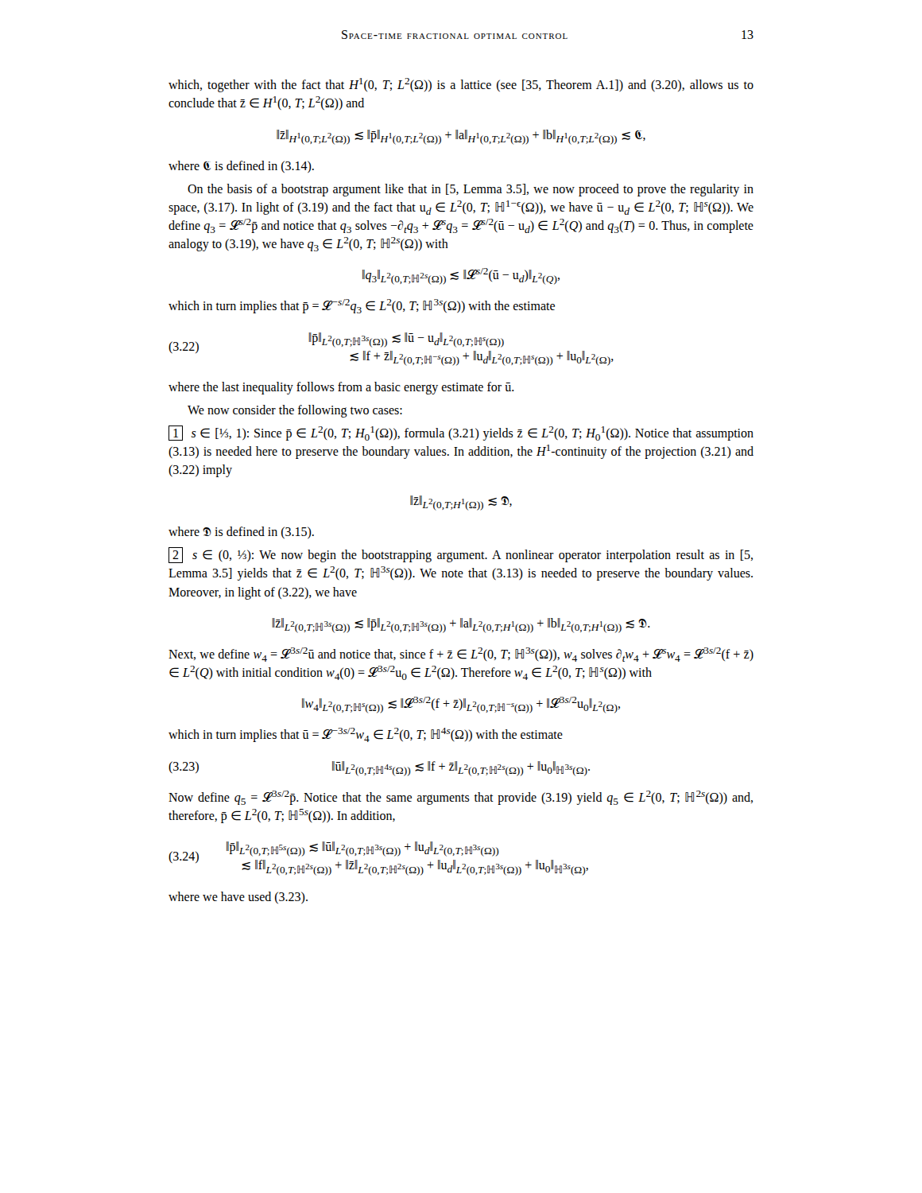Space-time fractional optimal control 13
which, together with the fact that H1(0, T; L2(Ω)) is a lattice (see [35, Theorem A.1]) and (3.20), allows us to conclude that z̄ ∈ H1(0, T; L2(Ω)) and
‖z̄‖H1(0,T;L2(Ω)) ≲ ‖p̄‖H1(0,T;L2(Ω)) + ‖a‖H1(0,T;L2(Ω)) + ‖b‖H1(0,T;L2(Ω)) ≲ 𝕮,
where 𝕮 is defined in (3.14).
On the basis of a bootstrap argument like that in [5, Lemma 3.5], we now proceed to prove the regularity in space, (3.17). In light of (3.19) and the fact that ud ∈ L2(0, T; ℍ1−ϵ(Ω)), we have ū − ud ∈ L2(0, T; ℍs(Ω)). We define q3 = 𝓛s/2p̄ and notice that q3 solves −∂tq3 + 𝓛sq3 = 𝓛s/2(ū − ud) ∈ L2(Q) and q3(T) = 0. Thus, in complete analogy to (3.19), we have q3 ∈ L2(0, T; ℍ2s(Ω)) with
‖q3‖L2(0,T;ℍ2s(Ω)) ≲ ‖𝓛s/2(ū − ud)‖L2(Q),
which in turn implies that p̄ = 𝓛−s/2q3 ∈ L2(0, T; ℍ3s(Ω)) with the estimate
(3.22) ‖p̄‖L2(0,T;ℍ3s(Ω)) ≲ ‖ū − ud‖L2(0,T;ℍs(Ω)) ≲ ‖f + z̄‖L2(0,T;ℍ−s(Ω)) + ‖ud‖L2(0,T;ℍs(Ω)) + ‖u0‖L2(Ω),
where the last inequality follows from a basic energy estimate for ū.
We now consider the following two cases:
1 s ∈ [⅓, 1): Since p̄ ∈ L2(0, T; H01(Ω)), formula (3.21) yields z̄ ∈ L2(0, T; H01(Ω)). Notice that assumption (3.13) is needed here to preserve the boundary values. In addition, the H1-continuity of the projection (3.21) and (3.22) imply
‖z̄‖L2(0,T;H1(Ω)) ≲ 𝕯,
where 𝕯 is defined in (3.15).
2 s ∈ (0, ⅓): We now begin the bootstrapping argument. A nonlinear operator interpolation result as in [5, Lemma 3.5] yields that z̄ ∈ L2(0, T; ℍ3s(Ω)). We note that (3.13) is needed to preserve the boundary values. Moreover, in light of (3.22), we have
‖z̄‖L2(0,T;ℍ3s(Ω)) ≲ ‖p̄‖L2(0,T;ℍ3s(Ω)) + ‖a‖L2(0,T;H1(Ω)) + ‖b‖L2(0,T;H1(Ω)) ≲ 𝕯.
Next, we define w4 = 𝓛3s/2ū and notice that, since f + z̄ ∈ L2(0, T; ℍ3s(Ω)), w4 solves ∂tw4 + 𝓛sw4 = 𝓛3s/2(f + z̄) ∈ L2(Q) with initial condition w4(0) = 𝓛3s/2u0 ∈ L2(Ω). Therefore w4 ∈ L2(0, T; ℍs(Ω)) with
‖w4‖L2(0,T;ℍs(Ω)) ≲ ‖𝓛3s/2(f + z̄)‖L2(0,T;ℍ−s(Ω)) + ‖𝓛3s/2u0‖L2(Ω),
which in turn implies that ū = 𝓛−3s/2w4 ∈ L2(0, T; ℍ4s(Ω)) with the estimate
(3.23) ‖ū‖L2(0,T;ℍ4s(Ω)) ≲ ‖f + z̄‖L2(0,T;ℍ2s(Ω)) + ‖u0‖ℍ3s(Ω).
Now define q5 = 𝓛3s/2p̄. Notice that the same arguments that provide (3.19) yield q5 ∈ L2(0, T; ℍ2s(Ω)) and, therefore, p̄ ∈ L2(0, T; ℍ5s(Ω)). In addition,
(3.24) ‖p̄‖L2(0,T;ℍ5s(Ω)) ≲ ‖ū‖L2(0,T;ℍ3s(Ω)) + ‖ud‖L2(0,T;ℍ3s(Ω)) ≲ ‖f‖L2(0,T;ℍ2s(Ω)) + ‖z̄‖L2(0,T;ℍ2s(Ω)) + ‖ud‖L2(0,T;ℍ3s(Ω)) + ‖u0‖ℍ3s(Ω),
where we have used (3.23).